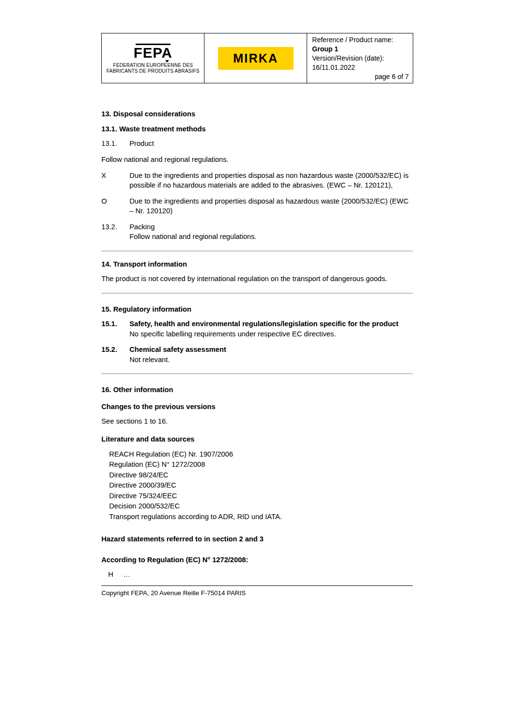FEPA
FEDERATION EUROPEENNE DES
FABRICANTS DE PRODUITS ABRASIFS
MIRKA
Reference / Product name: Group 1
Version/Revision (date): 16/11.01.2022
page 6 of 7
13. Disposal considerations
13.1. Waste treatment methods
13.1.
Product
Follow national and regional regulations.
X
Due to the ingredients and properties disposal as non hazardous waste (2000/532/EC) is possible if no hazardous materials are added to the abrasives. (EWC – Nr. 120121),
O
Due to the ingredients and properties disposal as hazardous waste (2000/532/EC) (EWC – Nr. 120120)
13.2.
Packing
Follow national and regional regulations.
14. Transport information
The product is not covered by international regulation on the transport of dangerous goods.
15. Regulatory information
15.1.
Safety, health and environmental regulations/legislation specific for the product
No specific labelling requirements under respective EC directives.
15.2.
Chemical safety assessment
Not relevant.
16. Other information
Changes to the previous versions
See sections 1 to 16.
Literature and data sources
REACH Regulation (EC) Nr. 1907/2006
Regulation (EC) N° 1272/2008
Directive 98/24/EC
Directive 2000/39/EC
Directive 75/324/EEC
Decision 2000/532/EC
Transport regulations according to ADR, RID und IATA.
Hazard statements referred to in section 2 and 3
According to Regulation (EC) N° 1272/2008:
H …
Copyright FEPA, 20 Avenue Reille F-75014 PARIS